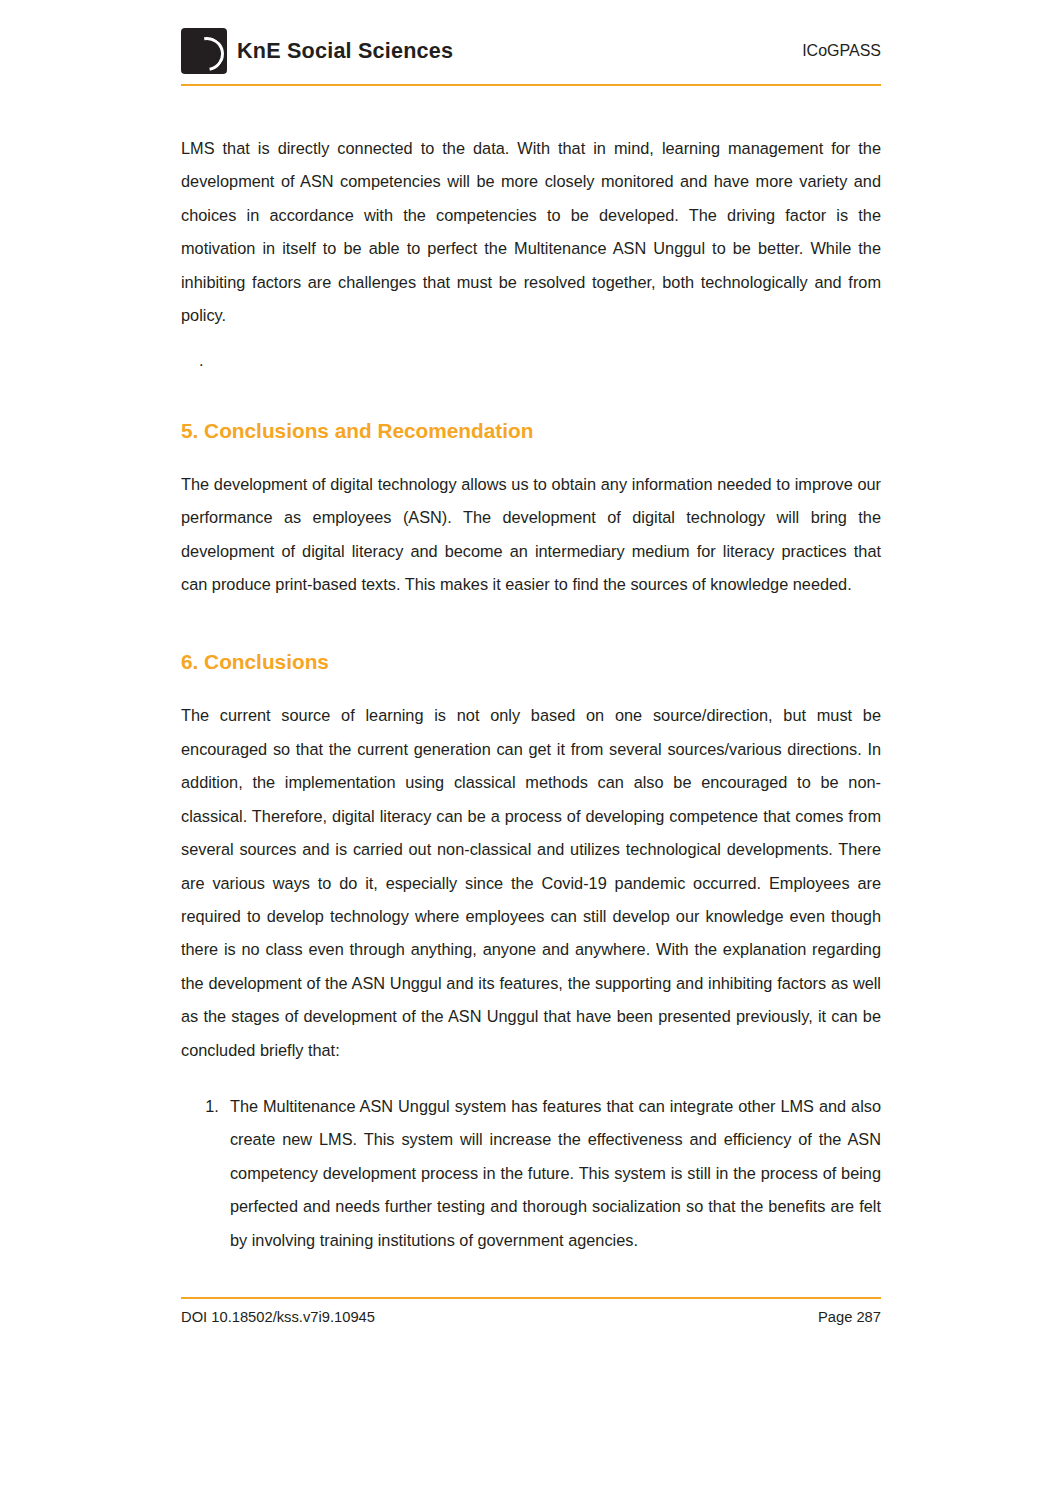KnE Social Sciences
ICoGPASS
LMS that is directly connected to the data. With that in mind, learning management for the development of ASN competencies will be more closely monitored and have more variety and choices in accordance with the competencies to be developed. The driving factor is the motivation in itself to be able to perfect the Multitenance ASN Unggul to be better. While the inhibiting factors are challenges that must be resolved together, both technologically and from policy.
.
5. Conclusions and Recomendation
The development of digital technology allows us to obtain any information needed to improve our performance as employees (ASN). The development of digital technology will bring the development of digital literacy and become an intermediary medium for literacy practices that can produce print-based texts. This makes it easier to find the sources of knowledge needed.
6. Conclusions
The current source of learning is not only based on one source/direction, but must be encouraged so that the current generation can get it from several sources/various directions. In addition, the implementation using classical methods can also be encouraged to be non-classical. Therefore, digital literacy can be a process of developing competence that comes from several sources and is carried out non-classical and utilizes technological developments. There are various ways to do it, especially since the Covid-19 pandemic occurred. Employees are required to develop technology where employees can still develop our knowledge even though there is no class even through anything, anyone and anywhere. With the explanation regarding the development of the ASN Unggul and its features, the supporting and inhibiting factors as well as the stages of development of the ASN Unggul that have been presented previously, it can be concluded briefly that:
The Multitenance ASN Unggul system has features that can integrate other LMS and also create new LMS. This system will increase the effectiveness and efficiency of the ASN competency development process in the future. This system is still in the process of being perfected and needs further testing and thorough socialization so that the benefits are felt by involving training institutions of government agencies.
DOI 10.18502/kss.v7i9.10945
Page 287